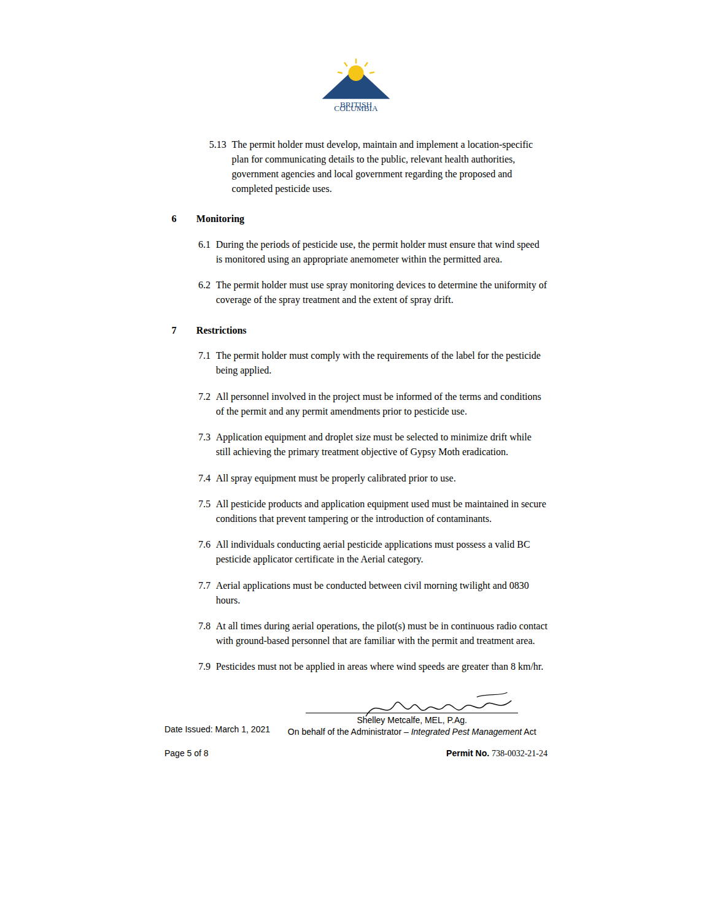5.13
The permit holder must develop, maintain and implement a location-specific plan for communicating details to the public, relevant health authorities, government agencies and local government regarding the proposed and completed pesticide uses.
6 Monitoring
6.1
During the periods of pesticide use, the permit holder must ensure that wind speed is monitored using an appropriate anemometer within the permitted area.
6.2
The permit holder must use spray monitoring devices to determine the uniformity of coverage of the spray treatment and the extent of spray drift.
7 Restrictions
7.1
The permit holder must comply with the requirements of the label for the pesticide being applied.
7.2
All personnel involved in the project must be informed of the terms and conditions of the permit and any permit amendments prior to pesticide use.
7.3
Application equipment and droplet size must be selected to minimize drift while still achieving the primary treatment objective of Gypsy Moth eradication.
7.4
All spray equipment must be properly calibrated prior to use.
7.5
All pesticide products and application equipment used must be maintained in secure conditions that prevent tampering or the introduction of contaminants.
7.6
All individuals conducting aerial pesticide applications must possess a valid BC pesticide applicator certificate in the Aerial category.
7.7
Aerial applications must be conducted between civil morning twilight and 0830 hours.
7.8
At all times during aerial operations, the pilot(s) must be in continuous radio contact with ground-based personnel that are familiar with the permit and treatment area.
7.9
Pesticides must not be applied in areas where wind speeds are greater than 8 km/hr.
Date Issued: March 1, 2021
Shelley Metcalfe, MEL, P.Ag.
On behalf of the Administrator – Integrated Pest Management Act
Page 5 of 8
Permit No. 738-0032-21-24